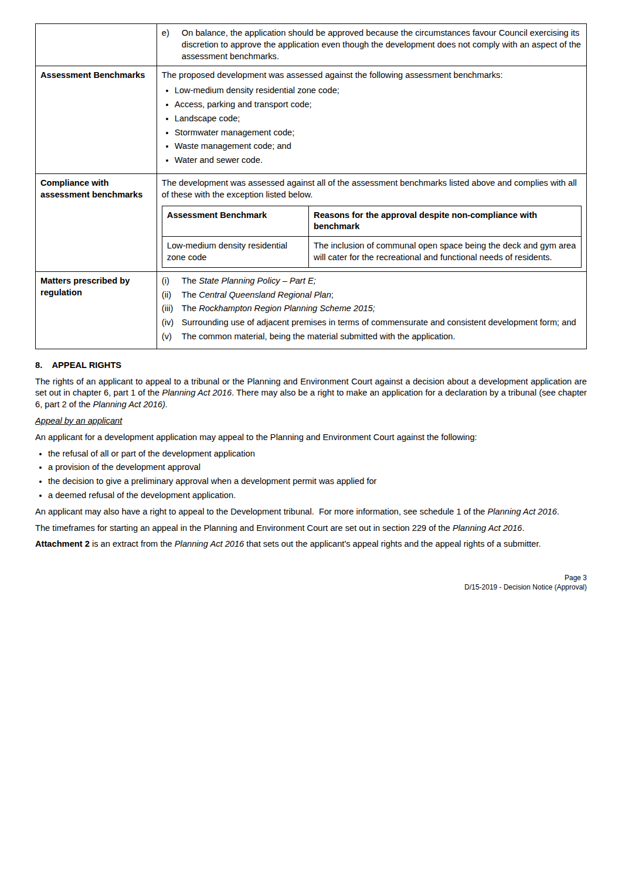| | e) On balance, the application should be approved because the circumstances favour Council exercising its discretion to approve the application even though the development does not comply with an aspect of the assessment benchmarks. |
| Assessment Benchmarks | The proposed development was assessed against the following assessment benchmarks: Low-medium density residential zone code; Access, parking and transport code; Landscape code; Stormwater management code; Waste management code; and Water and sewer code. |
| Compliance with assessment benchmarks | The development was assessed against all of the assessment benchmarks listed above and complies with all of these with the exception listed below. / Assessment Benchmark / Reasons for the approval despite non-compliance with benchmark / / --- / --- / / Low-medium density residential zone code / The inclusion of communal open space being the deck and gym area will cater for the recreational and functional needs of residents. / |
| Matters prescribed by regulation | (i) The State Planning Policy – Part E; (ii) The Central Queensland Regional Plan ; (iii) The Rockhampton Region Planning Scheme 2015; (iv) Surrounding use of adjacent premises in terms of commensurate and consistent development form; and (v) The common material, being the material submitted with the application. |
8. APPEAL RIGHTS
The rights of an applicant to appeal to a tribunal or the Planning and Environment Court against a decision about a development application are set out in chapter 6, part 1 of the Planning Act 2016. There may also be a right to make an application for a declaration by a tribunal (see chapter 6, part 2 of the Planning Act 2016).
Appeal by an applicant
An applicant for a development application may appeal to the Planning and Environment Court against the following:
the refusal of all or part of the development application
a provision of the development approval
the decision to give a preliminary approval when a development permit was applied for
a deemed refusal of the development application.
An applicant may also have a right to appeal to the Development tribunal. For more information, see schedule 1 of the Planning Act 2016.
The timeframes for starting an appeal in the Planning and Environment Court are set out in section 229 of the Planning Act 2016.
Attachment 2 is an extract from the Planning Act 2016 that sets out the applicant's appeal rights and the appeal rights of a submitter.
Page 3
D/15-2019 - Decision Notice (Approval)